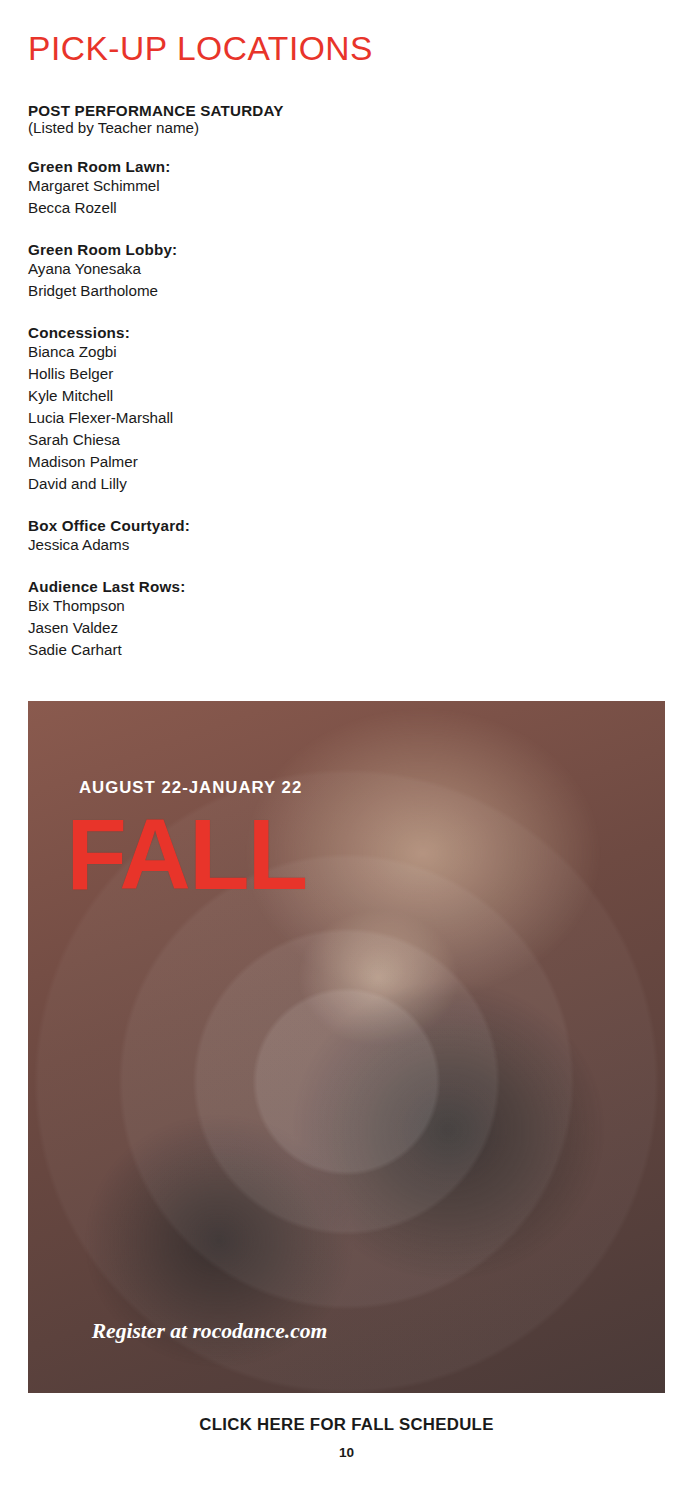PICK-UP LOCATIONS
POST PERFORMANCE SATURDAY
(Listed by Teacher name)
Green Room Lawn:
Margaret Schimmel
Becca Rozell
Green Room Lobby:
Ayana Yonesaka
Bridget Bartholome
Concessions:
Bianca Zogbi
Hollis Belger
Kyle Mitchell
Lucia Flexer-Marshall
Sarah Chiesa
Madison Palmer
David and Lilly
Box Office Courtyard:
Jessica Adams
Audience Last Rows:
Bix Thompson
Jasen Valdez
Sadie Carhart
AUGUST 22-JANUARY 22
FALL
Register at rocodance.com
CLICK HERE FOR FALL SCHEDULE
10